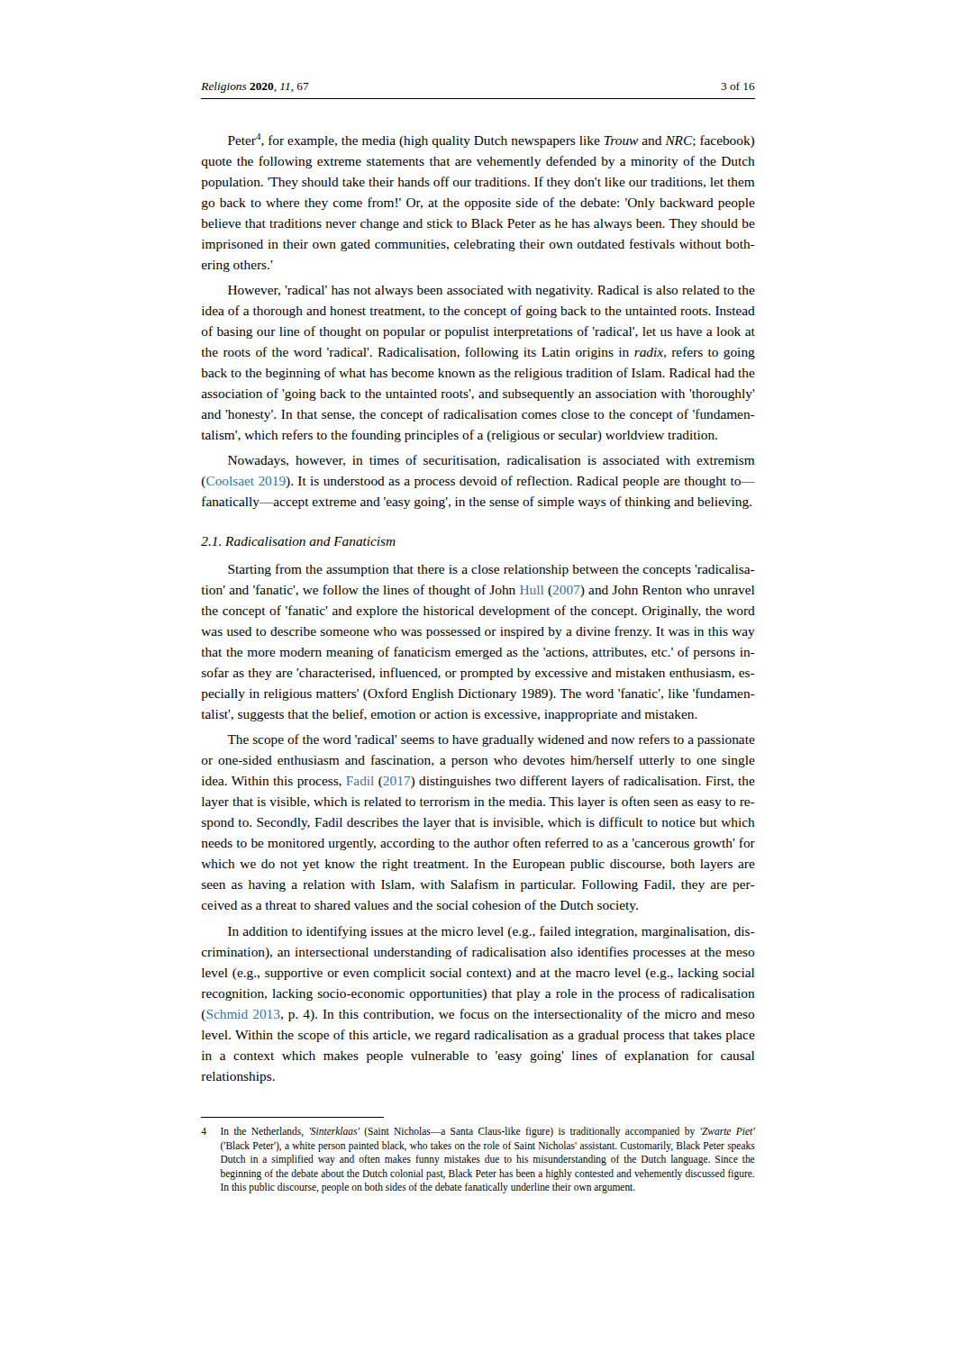Religions 2020, 11, 67
3 of 16
Peter4, for example, the media (high quality Dutch newspapers like Trouw and NRC; facebook) quote the following extreme statements that are vehemently defended by a minority of the Dutch population. 'They should take their hands off our traditions. If they don't like our traditions, let them go back to where they come from!' Or, at the opposite side of the debate: 'Only backward people believe that traditions never change and stick to Black Peter as he has always been. They should be imprisoned in their own gated communities, celebrating their own outdated festivals without bothering others.'
However, 'radical' has not always been associated with negativity. Radical is also related to the idea of a thorough and honest treatment, to the concept of going back to the untainted roots. Instead of basing our line of thought on popular or populist interpretations of 'radical', let us have a look at the roots of the word 'radical'. Radicalisation, following its Latin origins in radix, refers to going back to the beginning of what has become known as the religious tradition of Islam. Radical had the association of 'going back to the untainted roots', and subsequently an association with 'thoroughly' and 'honesty'. In that sense, the concept of radicalisation comes close to the concept of 'fundamentalism', which refers to the founding principles of a (religious or secular) worldview tradition.
Nowadays, however, in times of securitisation, radicalisation is associated with extremism (Coolsaet 2019). It is understood as a process devoid of reflection. Radical people are thought to—fanatically—accept extreme and 'easy going', in the sense of simple ways of thinking and believing.
2.1. Radicalisation and Fanaticism
Starting from the assumption that there is a close relationship between the concepts 'radicalisation' and 'fanatic', we follow the lines of thought of John Hull (2007) and John Renton who unravel the concept of 'fanatic' and explore the historical development of the concept. Originally, the word was used to describe someone who was possessed or inspired by a divine frenzy. It was in this way that the more modern meaning of fanaticism emerged as the 'actions, attributes, etc.' of persons insofar as they are 'characterised, influenced, or prompted by excessive and mistaken enthusiasm, especially in religious matters' (Oxford English Dictionary 1989). The word 'fanatic', like 'fundamentalist', suggests that the belief, emotion or action is excessive, inappropriate and mistaken.
The scope of the word 'radical' seems to have gradually widened and now refers to a passionate or one-sided enthusiasm and fascination, a person who devotes him/herself utterly to one single idea. Within this process, Fadil (2017) distinguishes two different layers of radicalisation. First, the layer that is visible, which is related to terrorism in the media. This layer is often seen as easy to respond to. Secondly, Fadil describes the layer that is invisible, which is difficult to notice but which needs to be monitored urgently, according to the author often referred to as a 'cancerous growth' for which we do not yet know the right treatment. In the European public discourse, both layers are seen as having a relation with Islam, with Salafism in particular. Following Fadil, they are perceived as a threat to shared values and the social cohesion of the Dutch society.
In addition to identifying issues at the micro level (e.g., failed integration, marginalisation, discrimination), an intersectional understanding of radicalisation also identifies processes at the meso level (e.g., supportive or even complicit social context) and at the macro level (e.g., lacking social recognition, lacking socio-economic opportunities) that play a role in the process of radicalisation (Schmid 2013, p. 4). In this contribution, we focus on the intersectionality of the micro and meso level. Within the scope of this article, we regard radicalisation as a gradual process that takes place in a context which makes people vulnerable to 'easy going' lines of explanation for causal relationships.
4
In the Netherlands, 'Sinterklaas' (Saint Nicholas—a Santa Claus-like figure) is traditionally accompanied by 'Zwarte Piet' ('Black Peter'), a white person painted black, who takes on the role of Saint Nicholas' assistant. Customarily, Black Peter speaks Dutch in a simplified way and often makes funny mistakes due to his misunderstanding of the Dutch language. Since the beginning of the debate about the Dutch colonial past, Black Peter has been a highly contested and vehemently discussed figure. In this public discourse, people on both sides of the debate fanatically underline their own argument.